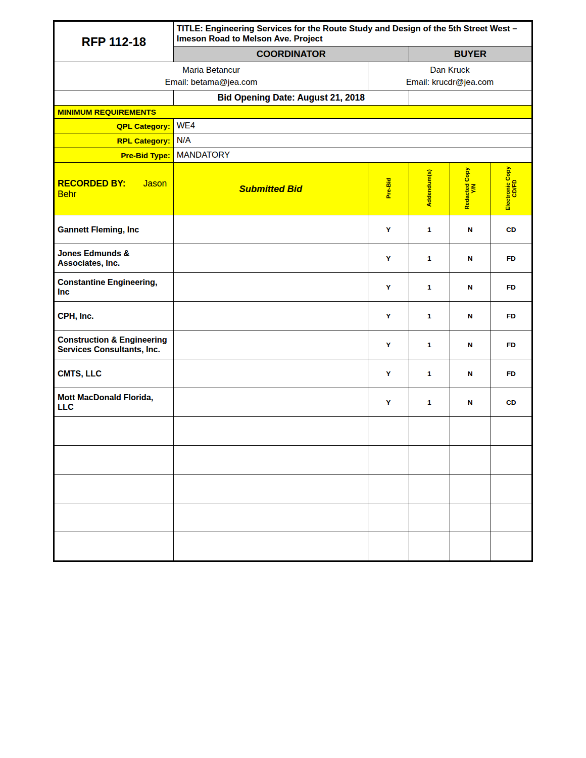| RFP 112-18 | TITLE: Engineering Services for the Route Study and Design of the 5th Street West – Imeson Road to Melson Ave. Project |
| COORDINATOR | BUYER |
| Maria Betancur Email: betama@jea.com | Dan Kruck Email: krucdr@jea.com |
| | Bid Opening Date: August 21, 2018 | |
| MINIMUM REQUIREMENTS |
| QPL Category: | WE4 |
| RPL Category: | N/A |
| Pre-Bid Type: | MANDATORY |
| RECORDED BY: Jason Behr | Submitted Bid | Pre-Bid | Addendum(s) | Redacted Copy Y/N | Electronic Copy CD/FD |
| Gannett Fleming, Inc | | Y | 1 | N | CD |
| Jones Edmunds & Associates, Inc. | | Y | 1 | N | FD |
| Constantine Engineering, Inc | | Y | 1 | N | FD |
| CPH, Inc. | | Y | 1 | N | FD |
| Construction & Engineering Services Consultants, Inc. | | Y | 1 | N | FD |
| CMTS, LLC | | Y | 1 | N | FD |
| Mott MacDonald Florida, LLC | | Y | 1 | N | CD |